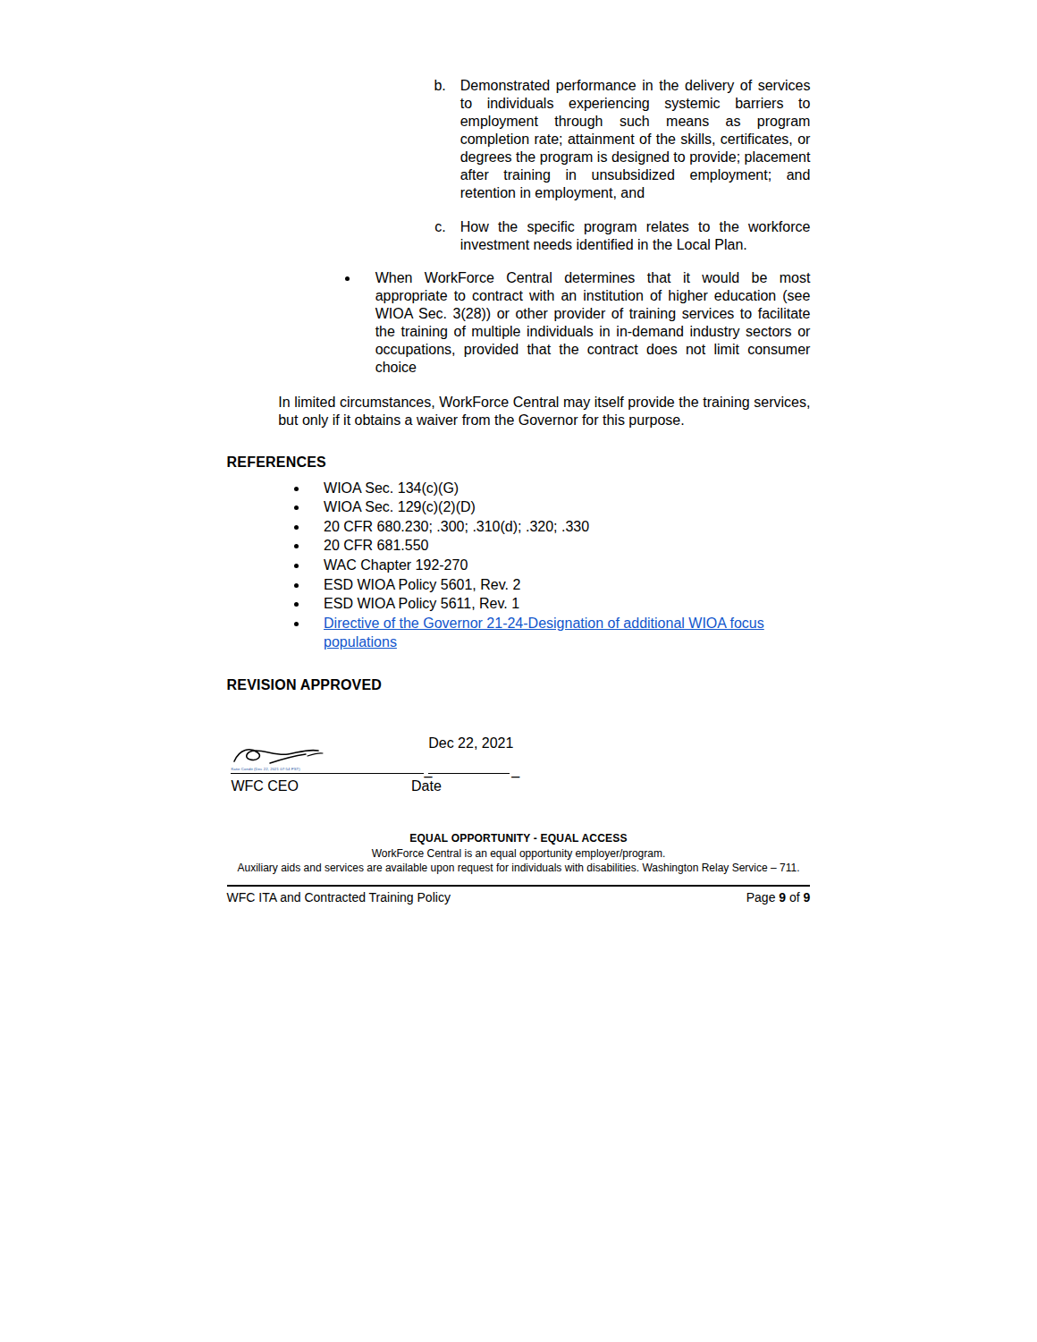Demonstrated performance in the delivery of services to individuals experiencing systemic barriers to employment through such means as program completion rate; attainment of the skills, certificates, or degrees the program is designed to provide; placement after training in unsubsidized employment; and retention in employment, and
How the specific program relates to the workforce investment needs identified in the Local Plan.
When WorkForce Central determines that it would be most appropriate to contract with an institution of higher education (see WIOA Sec. 3(28)) or other provider of training services to facilitate the training of multiple individuals in in-demand industry sectors or occupations, provided that the contract does not limit consumer choice
In limited circumstances, WorkForce Central may itself provide the training services, but only if it obtains a waiver from the Governor for this purpose.
REFERENCES
WIOA Sec. 134(c)(G)
WIOA Sec. 129(c)(2)(D)
20 CFR 680.230; .300; .310(d); .320; .330
20 CFR 681.550
WAC Chapter 192-270
ESD WIOA Policy 5601, Rev. 2
ESD WIOA Policy 5611, Rev. 1
Directive of the Governor 21-24-Designation of additional WIOA focus populations
REVISION APPROVED
Dec 22, 2021
Katie Condit (Dec 22, 2021 07:54 PST)
_
_
WFC CEO Date
EQUAL OPPORTUNITY - EQUAL ACCESS
WorkForce Central is an equal opportunity employer/program.
Auxiliary aids and services are available upon request for individuals with disabilities. Washington Relay Service – 711.
WFC ITA and Contracted Training Policy Page 9 of 9